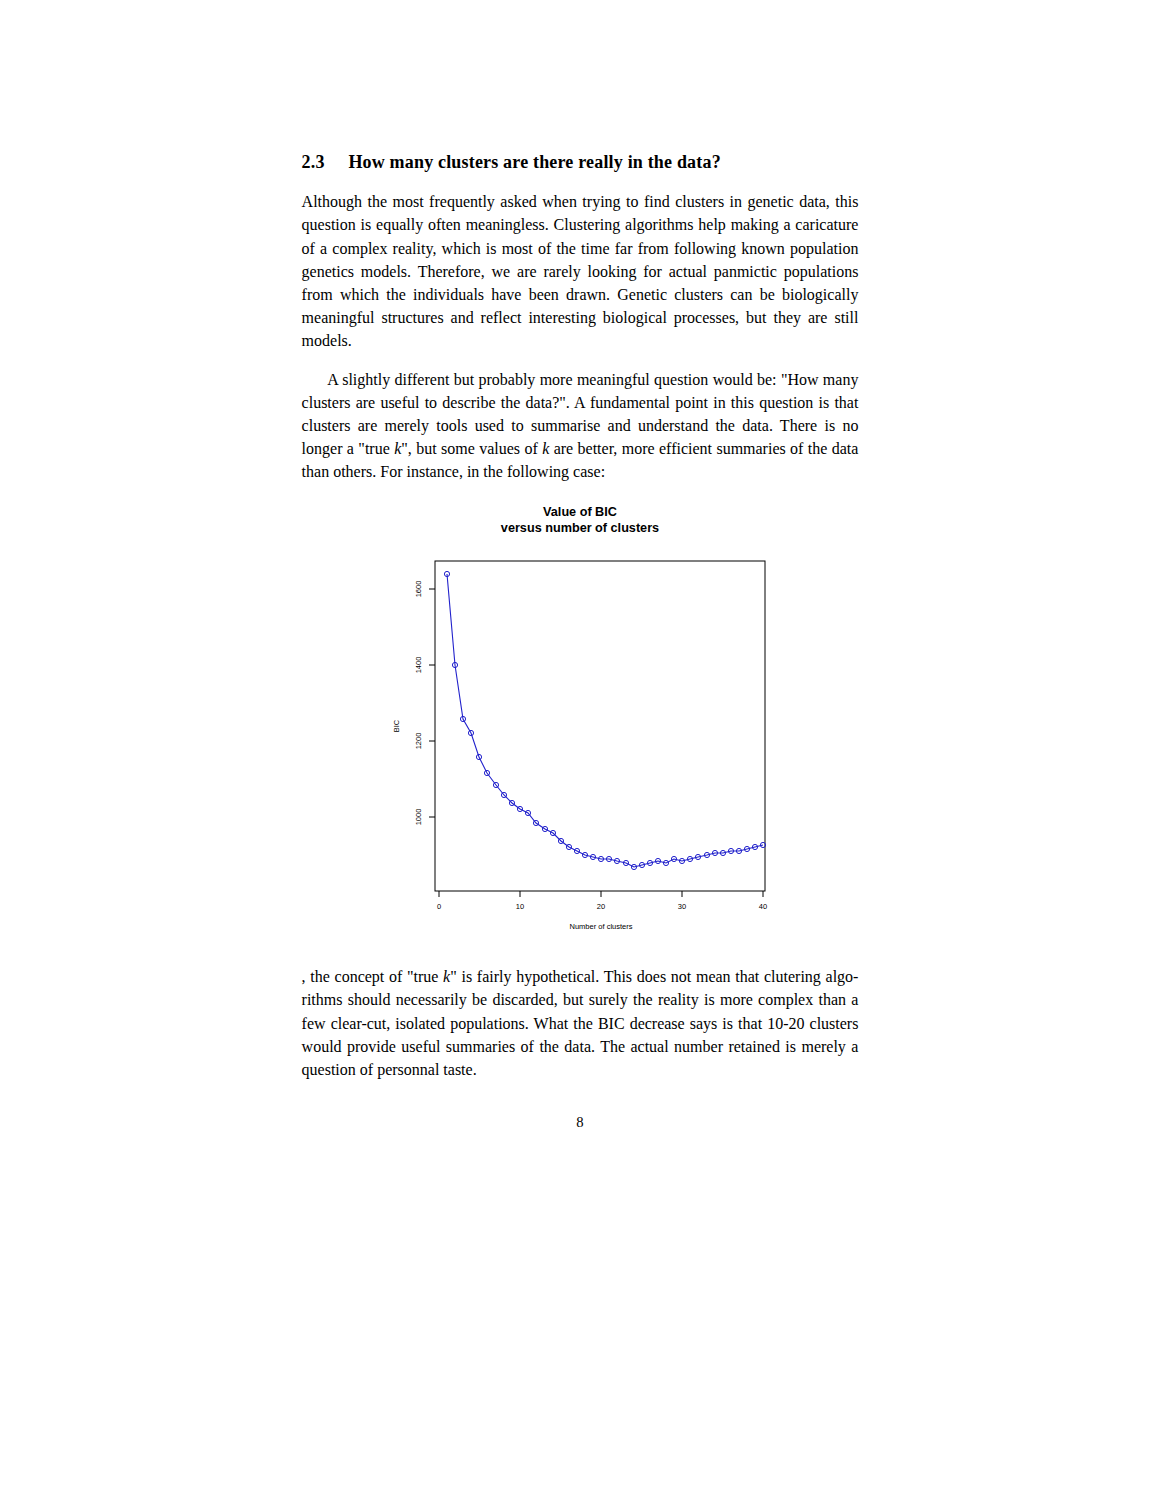2.3 How many clusters are there really in the data?
Although the most frequently asked when trying to find clusters in genetic data, this question is equally often meaningless. Clustering algorithms help making a caricature of a complex reality, which is most of the time far from following known population genetics models. Therefore, we are rarely looking for actual panmictic populations from which the individuals have been drawn. Genetic clusters can be biologically meaningful structures and reflect interesting biological processes, but they are still models.
A slightly different but probably more meaningful question would be: "How many clusters are useful to describe the data?". A fundamental point in this question is that clusters are merely tools used to summarise and understand the data. There is no longer a "true k", but some values of k are better, more efficient summaries of the data than others. For instance, in the following case:
Value of BIC
versus number of clusters
1600 1400 1200 1000 BIC 0 10 20 30 40 Number of clusters
, the concept of "true k" is fairly hypothetical. This does not mean that clutering algorithms should necessarily be discarded, but surely the reality is more complex than a few clear-cut, isolated populations. What the BIC decrease says is that 10-20 clusters would provide useful summaries of the data. The actual number retained is merely a question of personnal taste.
8